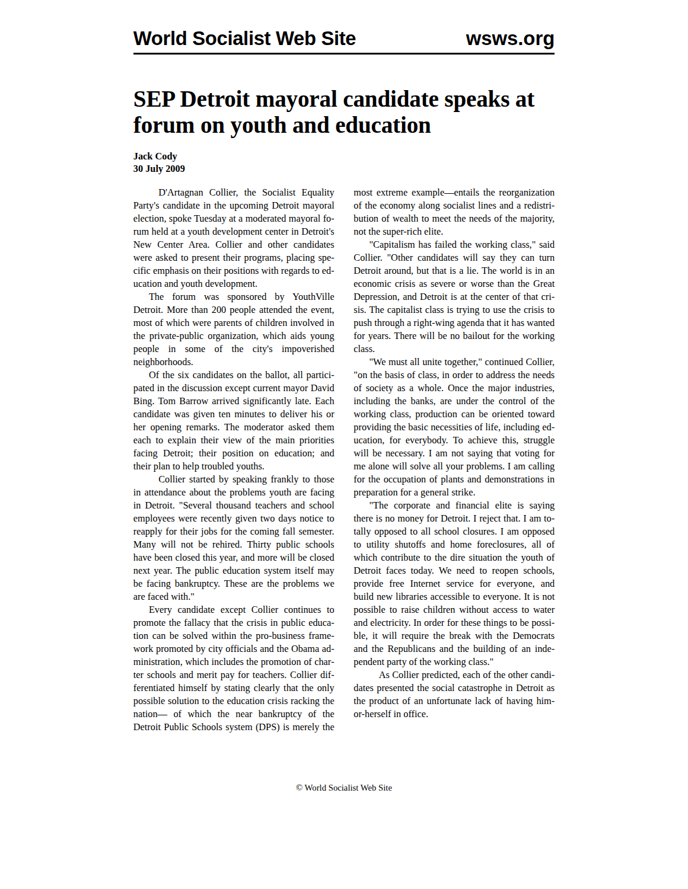World Socialist Web Site
wsws.org
SEP Detroit mayoral candidate speaks at forum on youth and education
Jack Cody30 July 2009
D'Artagnan Collier, the Socialist Equality Party's candidate in the upcoming Detroit mayoral election, spoke Tuesday at a moderated mayoral forum held at a youth development center in Detroit's New Center Area. Collier and other candidates were asked to present their programs, placing specific emphasis on their positions with regards to education and youth development.
The forum was sponsored by YouthVille Detroit. More than 200 people attended the event, most of which were parents of children involved in the private-public organization, which aids young people in some of the city's impoverished neighborhoods.
Of the six candidates on the ballot, all participated in the discussion except current mayor David Bing. Tom Barrow arrived significantly late. Each candidate was given ten minutes to deliver his or her opening remarks. The moderator asked them each to explain their view of the main priorities facing Detroit; their position on education; and their plan to help troubled youths.
Collier started by speaking frankly to those in attendance about the problems youth are facing in Detroit. "Several thousand teachers and school employees were recently given two days notice to reapply for their jobs for the coming fall semester. Many will not be rehired. Thirty public schools have been closed this year, and more will be closed next year. The public education system itself may be facing bankruptcy. These are the problems we are faced with."
Every candidate except Collier continues to promote the fallacy that the crisis in public education can be solved within the pro-business framework promoted by city officials and the Obama administration, which includes the promotion of charter schools and merit pay for teachers. Collier differentiated himself by stating clearly that the only possible solution to the education crisis racking the nation— of which the near bankruptcy of the Detroit Public Schools system (DPS) is merely the most extreme example—entails the reorganization of the economy along socialist lines and a redistribution of wealth to meet the needs of the majority, not the super-rich elite.
"Capitalism has failed the working class," said Collier. "Other candidates will say they can turn Detroit around, but that is a lie. The world is in an economic crisis as severe or worse than the Great Depression, and Detroit is at the center of that crisis. The capitalist class is trying to use the crisis to push through a right-wing agenda that it has wanted for years. There will be no bailout for the working class.
"We must all unite together," continued Collier, "on the basis of class, in order to address the needs of society as a whole. Once the major industries, including the banks, are under the control of the working class, production can be oriented toward providing the basic necessities of life, including education, for everybody. To achieve this, struggle will be necessary. I am not saying that voting for me alone will solve all your problems. I am calling for the occupation of plants and demonstrations in preparation for a general strike.
"The corporate and financial elite is saying there is no money for Detroit. I reject that. I am totally opposed to all school closures. I am opposed to utility shutoffs and home foreclosures, all of which contribute to the dire situation the youth of Detroit faces today. We need to reopen schools, provide free Internet service for everyone, and build new libraries accessible to everyone. It is not possible to raise children without access to water and electricity. In order for these things to be possible, it will require the break with the Democrats and the Republicans and the building of an independent party of the working class."
As Collier predicted, each of the other candidates presented the social catastrophe in Detroit as the product of an unfortunate lack of having him-or-herself in office.
© World Socialist Web Site